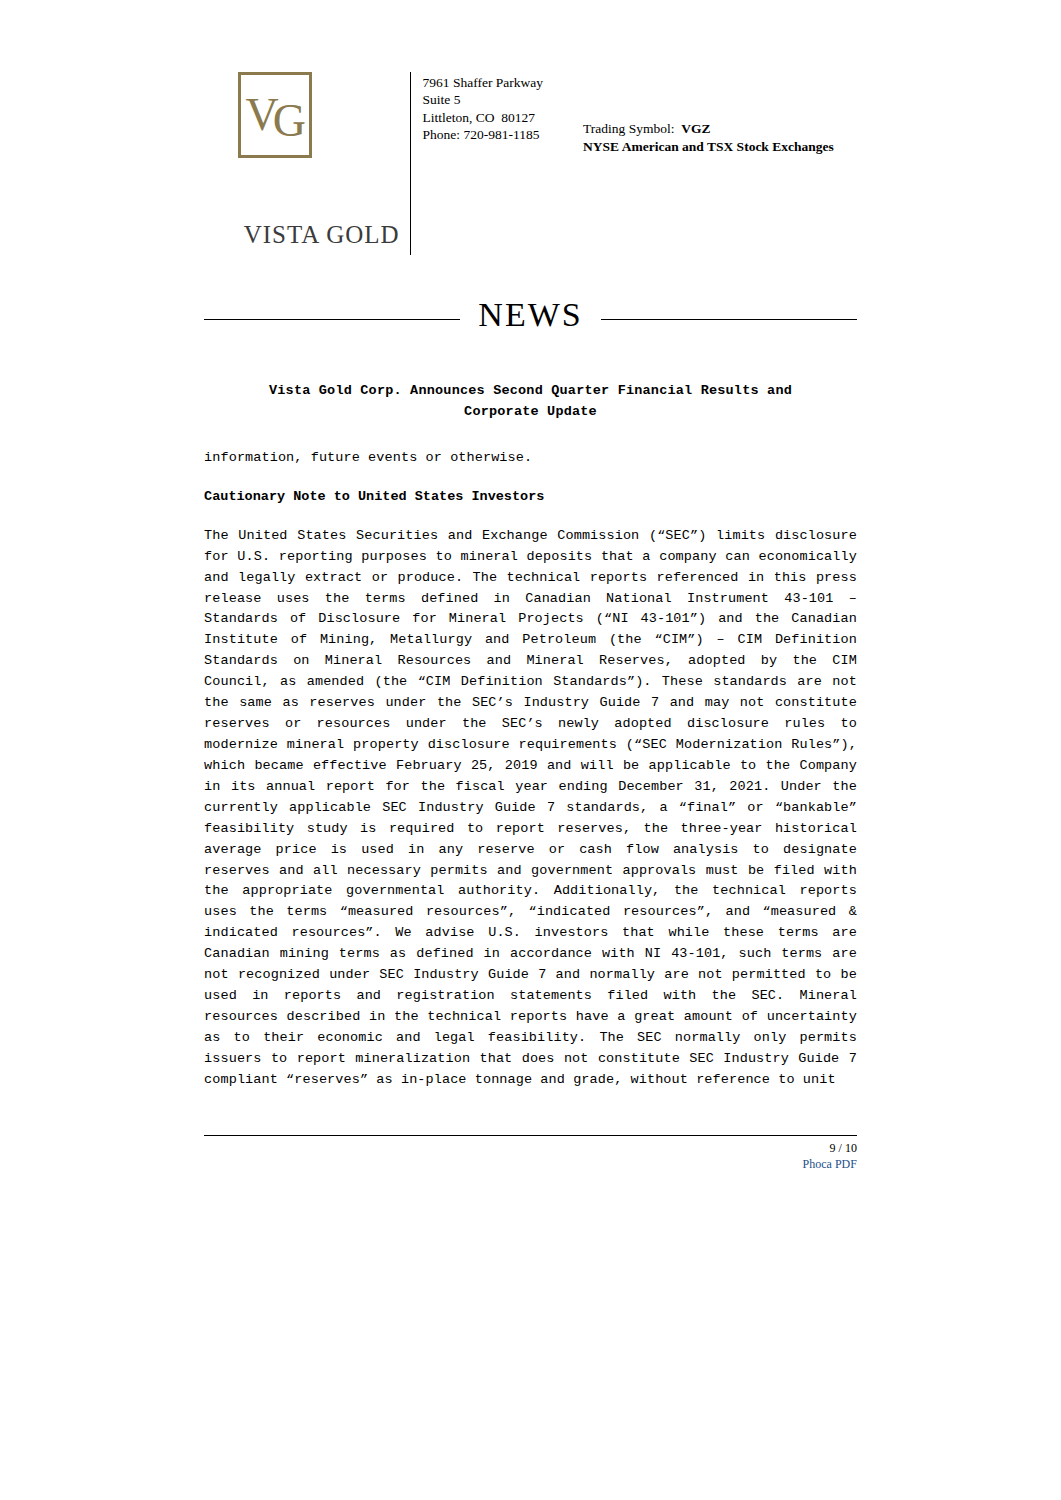VG
VISTA GOLD
7961 Shaffer Parkway
Suite 5
Littleton, CO 80127
Phone: 720-981-1185
Trading Symbol: VGZ
NYSE American and TSX Stock Exchanges
NEWS
Vista Gold Corp. Announces Second Quarter Financial Results and
Corporate Update
information, future events or otherwise.
Cautionary Note to United States Investors
The United States Securities and Exchange Commission (“SEC”) limits disclosure for U.S. reporting purposes to mineral deposits that a company can economically and legally extract or produce. The technical reports referenced in this press release uses the terms defined in Canadian National Instrument 43-101 – Standards of Disclosure for Mineral Projects (“NI 43-101”) and the Canadian Institute of Mining, Metallurgy and Petroleum (the “CIM”) – CIM Definition Standards on Mineral Resources and Mineral Reserves, adopted by the CIM Council, as amended (the “CIM Definition Standards”). These standards are not the same as reserves under the SEC’s Industry Guide 7 and may not constitute reserves or resources under the SEC’s newly adopted disclosure rules to modernize mineral property disclosure requirements (“SEC Modernization Rules”), which became effective February 25, 2019 and will be applicable to the Company in its annual report for the fiscal year ending December 31, 2021. Under the currently applicable SEC Industry Guide 7 standards, a “final” or “bankable” feasibility study is required to report reserves, the three-year historical average price is used in any reserve or cash flow analysis to designate reserves and all necessary permits and government approvals must be filed with the appropriate governmental authority. Additionally, the technical reports uses the terms “measured resources”, “indicated resources”, and “measured & indicated resources”. We advise U.S. investors that while these terms are Canadian mining terms as defined in accordance with NI 43-101, such terms are not recognized under SEC Industry Guide 7 and normally are not permitted to be used in reports and registration statements filed with the SEC. Mineral resources described in the technical reports have a great amount of uncertainty as to their economic and legal feasibility. The SEC normally only permits issuers to report mineralization that does not constitute SEC Industry Guide 7 compliant “reserves” as in-place tonnage and grade, without reference to unit
9 / 10
Phoca PDF